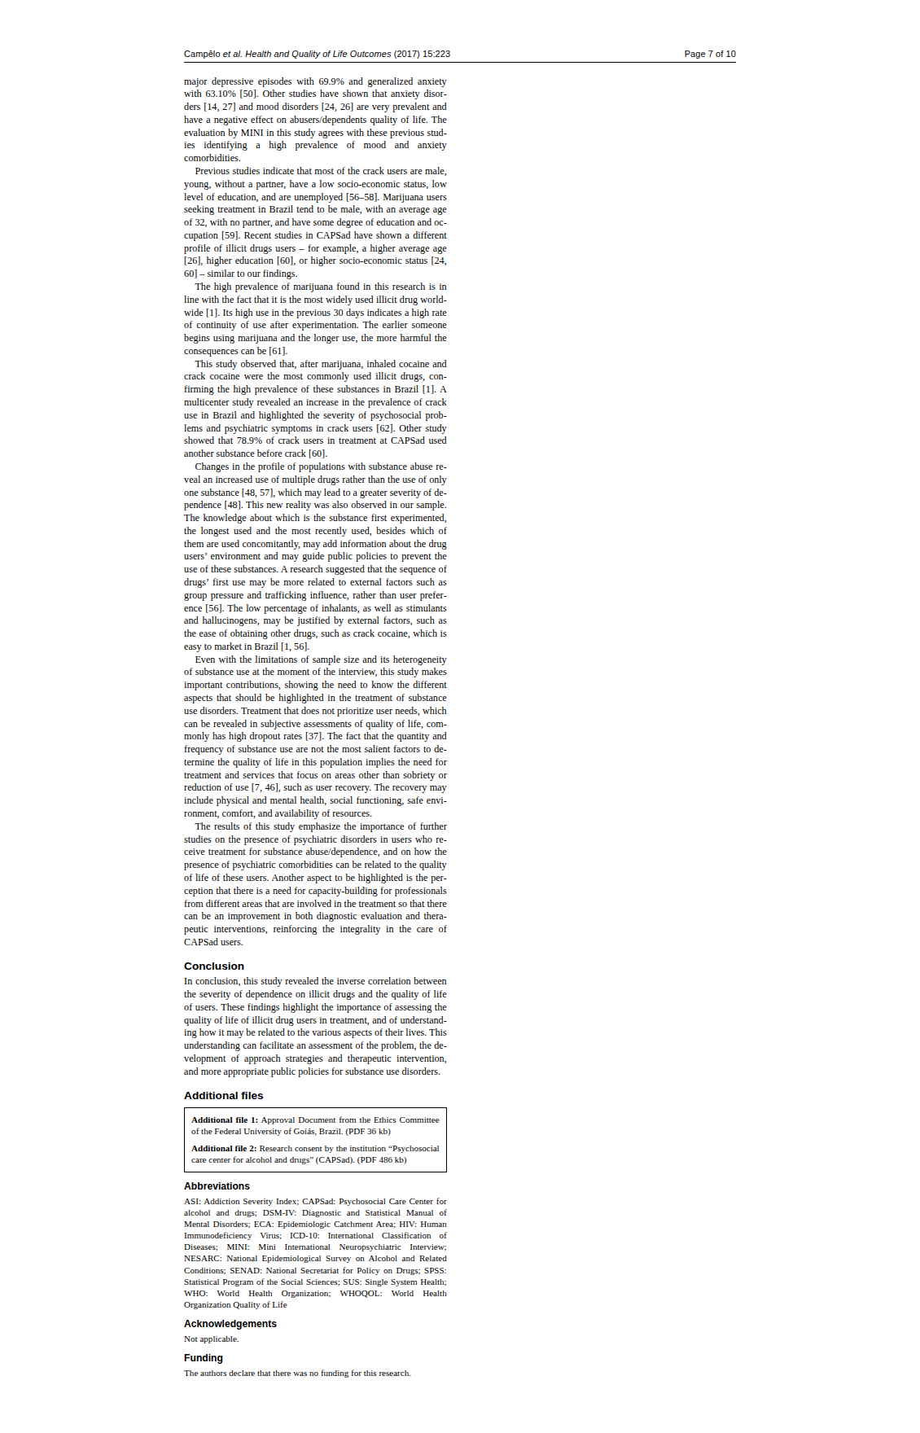Campêlo et al. Health and Quality of Life Outcomes (2017) 15:223
Page 7 of 10
major depressive episodes with 69.9% and generalized anxiety with 63.10% [50]. Other studies have shown that anxiety disorders [14, 27] and mood disorders [24, 26] are very prevalent and have a negative effect on abusers/dependents quality of life. The evaluation by MINI in this study agrees with these previous studies identifying a high prevalence of mood and anxiety comorbidities.
Previous studies indicate that most of the crack users are male, young, without a partner, have a low socio-economic status, low level of education, and are unemployed [56–58]. Marijuana users seeking treatment in Brazil tend to be male, with an average age of 32, with no partner, and have some degree of education and occupation [59]. Recent studies in CAPSad have shown a different profile of illicit drugs users – for example, a higher average age [26], higher education [60], or higher socio-economic status [24, 60] – similar to our findings.
The high prevalence of marijuana found in this research is in line with the fact that it is the most widely used illicit drug worldwide [1]. Its high use in the previous 30 days indicates a high rate of continuity of use after experimentation. The earlier someone begins using marijuana and the longer use, the more harmful the consequences can be [61].
This study observed that, after marijuana, inhaled cocaine and crack cocaine were the most commonly used illicit drugs, confirming the high prevalence of these substances in Brazil [1]. A multicenter study revealed an increase in the prevalence of crack use in Brazil and highlighted the severity of psychosocial problems and psychiatric symptoms in crack users [62]. Other study showed that 78.9% of crack users in treatment at CAPSad used another substance before crack [60].
Changes in the profile of populations with substance abuse reveal an increased use of multiple drugs rather than the use of only one substance [48, 57], which may lead to a greater severity of dependence [48]. This new reality was also observed in our sample. The knowledge about which is the substance first experimented, the longest used and the most recently used, besides which of them are used concomitantly, may add information about the drug users’ environment and may guide public policies to prevent the use of these substances. A research suggested that the sequence of drugs’ first use may be more related to external factors such as group pressure and trafficking influence, rather than user preference [56]. The low percentage of inhalants, as well as stimulants and hallucinogens, may be justified by external factors, such as the ease of obtaining other drugs, such as crack cocaine, which is easy to market in Brazil [1, 56].
Even with the limitations of sample size and its heterogeneity of substance use at the moment of the interview, this study makes important contributions, showing the need to know the different aspects that should be highlighted in the treatment of substance use disorders. Treatment that does not prioritize user needs, which can be revealed in subjective assessments of quality of life, commonly has high dropout rates [37]. The fact that the quantity and frequency of substance use are not the most salient factors to determine the quality of life in this population implies the need for treatment and services that focus on areas other than sobriety or reduction of use [7, 46], such as user recovery. The recovery may include physical and mental health, social functioning, safe environment, comfort, and availability of resources.
The results of this study emphasize the importance of further studies on the presence of psychiatric disorders in users who receive treatment for substance abuse/dependence, and on how the presence of psychiatric comorbidities can be related to the quality of life of these users. Another aspect to be highlighted is the perception that there is a need for capacity-building for professionals from different areas that are involved in the treatment so that there can be an improvement in both diagnostic evaluation and therapeutic interventions, reinforcing the integrality in the care of CAPSad users.
Conclusion
In conclusion, this study revealed the inverse correlation between the severity of dependence on illicit drugs and the quality of life of users. These findings highlight the importance of assessing the quality of life of illicit drug users in treatment, and of understanding how it may be related to the various aspects of their lives. This understanding can facilitate an assessment of the problem, the development of approach strategies and therapeutic intervention, and more appropriate public policies for substance use disorders.
Additional files
Additional file 1: Approval Document from the Ethics Committee of the Federal University of Goiás, Brazil. (PDF 36 kb)
Additional file 2: Research consent by the institution “Psychosocial care center for alcohol and drugs” (CAPSad). (PDF 486 kb)
Abbreviations
ASI: Addiction Severity Index; CAPSad: Psychosocial Care Center for alcohol and drugs; DSM-IV: Diagnostic and Statistical Manual of Mental Disorders; ECA: Epidemiologic Catchment Area; HIV: Human Immunodeficiency Virus; ICD-10: International Classification of Diseases; MINI: Mini International Neuropsychiatric Interview; NESARC: National Epidemiological Survey on Alcohol and Related Conditions; SENAD: National Secretariat for Policy on Drugs; SPSS: Statistical Program of the Social Sciences; SUS: Single System Health; WHO: World Health Organization; WHOQOL: World Health Organization Quality of Life
Acknowledgements
Not applicable.
Funding
The authors declare that there was no funding for this research.